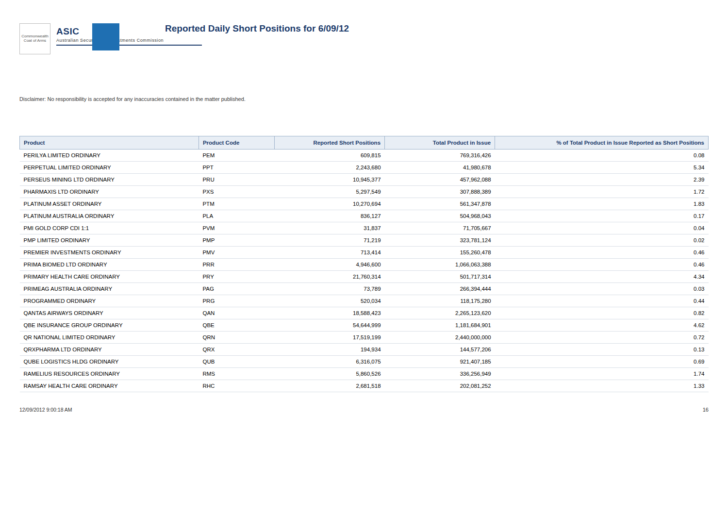Commonwealth
Coat of Arms
ASIC
Australian Securities & Investments Commission
Reported Daily Short Positions for 6/09/12
Disclaimer: No responsibility is accepted for any inaccuracies contained in the matter published.
| Product | Product Code | Reported Short Positions | Total Product in Issue | % of Total Product in Issue Reported as Short Positions |
| --- | --- | --- | --- | --- |
| PERILYA LIMITED ORDINARY | PEM | 609,815 | 769,316,426 | 0.08 |
| PERPETUAL LIMITED ORDINARY | PPT | 2,243,680 | 41,980,678 | 5.34 |
| PERSEUS MINING LTD ORDINARY | PRU | 10,945,377 | 457,962,088 | 2.39 |
| PHARMAXIS LTD ORDINARY | PXS | 5,297,549 | 307,888,389 | 1.72 |
| PLATINUM ASSET ORDINARY | PTM | 10,270,694 | 561,347,878 | 1.83 |
| PLATINUM AUSTRALIA ORDINARY | PLA | 836,127 | 504,968,043 | 0.17 |
| PMI GOLD CORP CDI 1:1 | PVM | 31,837 | 71,705,667 | 0.04 |
| PMP LIMITED ORDINARY | PMP | 71,219 | 323,781,124 | 0.02 |
| PREMIER INVESTMENTS ORDINARY | PMV | 713,414 | 155,260,478 | 0.46 |
| PRIMA BIOMED LTD ORDINARY | PRR | 4,946,600 | 1,066,063,388 | 0.46 |
| PRIMARY HEALTH CARE ORDINARY | PRY | 21,760,314 | 501,717,314 | 4.34 |
| PRIMEAG AUSTRALIA ORDINARY | PAG | 73,789 | 266,394,444 | 0.03 |
| PROGRAMMED ORDINARY | PRG | 520,034 | 118,175,280 | 0.44 |
| QANTAS AIRWAYS ORDINARY | QAN | 18,588,423 | 2,265,123,620 | 0.82 |
| QBE INSURANCE GROUP ORDINARY | QBE | 54,644,999 | 1,181,684,901 | 4.62 |
| QR NATIONAL LIMITED ORDINARY | QRN | 17,519,199 | 2,440,000,000 | 0.72 |
| QRXPHARMA LTD ORDINARY | QRX | 194,934 | 144,577,206 | 0.13 |
| QUBE LOGISTICS HLDG ORDINARY | QUB | 6,316,075 | 921,407,185 | 0.69 |
| RAMELIUS RESOURCES ORDINARY | RMS | 5,860,526 | 336,256,949 | 1.74 |
| RAMSAY HEALTH CARE ORDINARY | RHC | 2,681,518 | 202,081,252 | 1.33 |
12/09/2012 9:00:18 AM
16